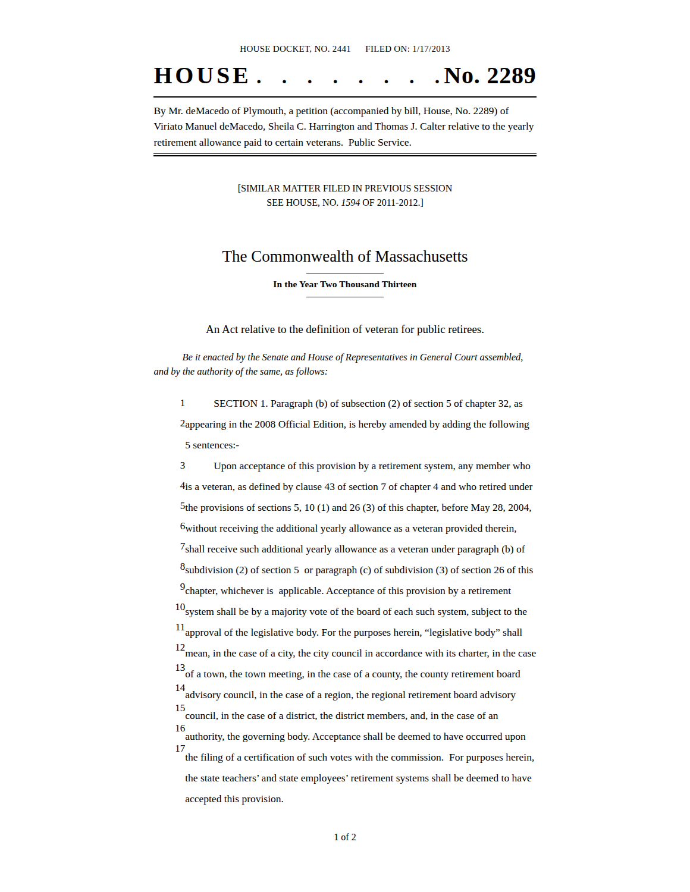HOUSE DOCKET, NO. 2441 FILED ON: 1/17/2013
HOUSE . . . . . . . . . . . . . . . No. 2289
By Mr. deMacedo of Plymouth, a petition (accompanied by bill, House, No. 2289) of Viriato Manuel deMacedo, Sheila C. Harrington and Thomas J. Calter relative to the yearly retirement allowance paid to certain veterans. Public Service.
[SIMILAR MATTER FILED IN PREVIOUS SESSION
SEE HOUSE, NO. 1594 OF 2011-2012.]
The Commonwealth of Massachusetts
In the Year Two Thousand Thirteen
An Act relative to the definition of veteran for public retirees.
Be it enacted by the Senate and House of Representatives in General Court assembled, and by the authority of the same, as follows:
| 1 2 | SECTION 1. Paragraph (b) of subsection (2) of section 5 of chapter 32, as appearing in the 2008 Official Edition, is hereby amended by adding the following 5 sentences:- |
| 3 4 5 6 7 8 9 10 11 12 13 14 15 16 17 | Upon acceptance of this provision by a retirement system, any member who is a veteran, as defined by clause 43 of section 7 of chapter 4 and who retired under the provisions of sections 5, 10 (1) and 26 (3) of this chapter, before May 28, 2004, without receiving the additional yearly allowance as a veteran provided therein, shall receive such additional yearly allowance as a veteran under paragraph (b) of subdivision (2) of section 5 or paragraph (c) of subdivision (3) of section 26 of this chapter, whichever is applicable. Acceptance of this provision by a retirement system shall be by a majority vote of the board of each such system, subject to the approval of the legislative body. For the purposes herein, “legislative body” shall mean, in the case of a city, the city council in accordance with its charter, in the case of a town, the town meeting, in the case of a county, the county retirement board advisory council, in the case of a region, the regional retirement board advisory council, in the case of a district, the district members, and, in the case of an authority, the governing body. Acceptance shall be deemed to have occurred upon the filing of a certification of such votes with the commission. For purposes herein, the state teachers’ and state employees’ retirement systems shall be deemed to have accepted this provision. |
1 of 2